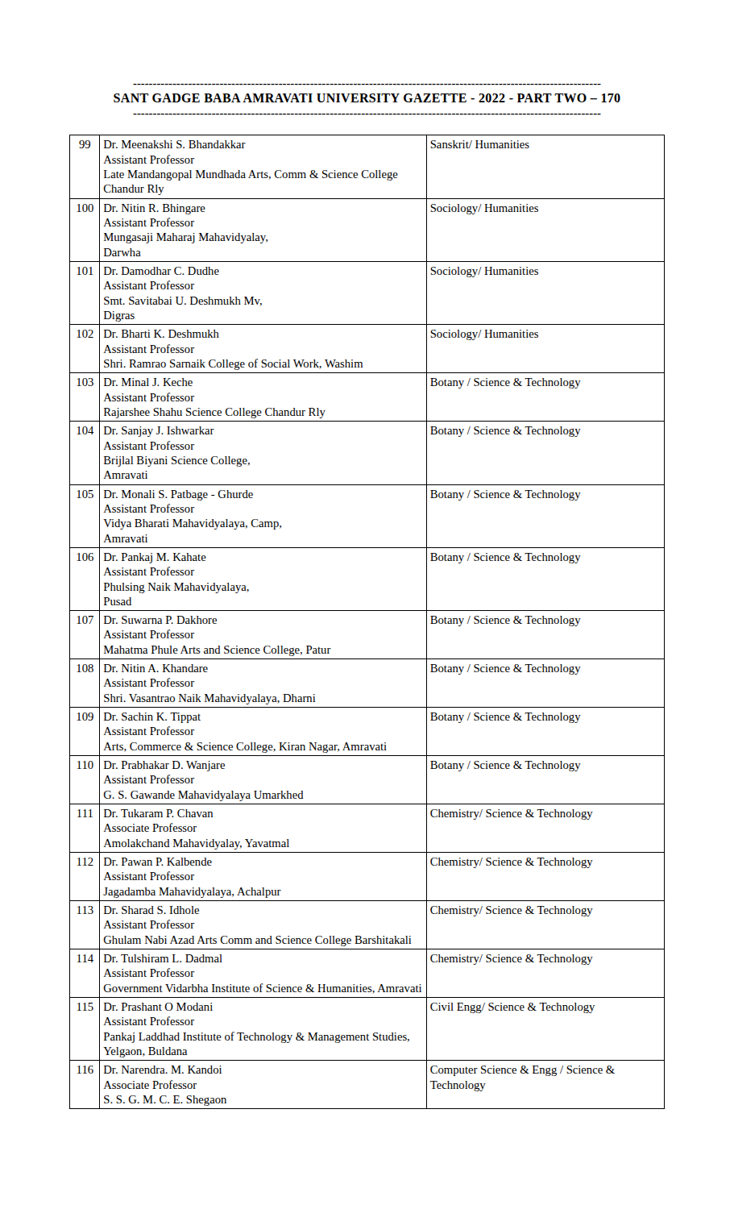-----------------------------------------------------------------------------------------------------------------------
SANT GADGE BABA AMRAVATI UNIVERSITY GAZETTE - 2022 - PART TWO – 170
-----------------------------------------------------------------------------------------------------------------------
| 99 | Dr. Meenakshi S. Bhandakkar Assistant Professor Late Mandangopal Mundhada Arts, Comm & Science College Chandur Rly | Sanskrit/ Humanities |
| 100 | Dr. Nitin R. Bhingare Assistant Professor Mungasaji Maharaj Mahavidyalay, Darwha | Sociology/ Humanities |
| 101 | Dr. Damodhar C. Dudhe Assistant Professor Smt. Savitabai U. Deshmukh Mv, Digras | Sociology/ Humanities |
| 102 | Dr. Bharti K. Deshmukh Assistant Professor Shri. Ramrao Sarnaik College of Social Work, Washim | Sociology/ Humanities |
| 103 | Dr. Minal J. Keche Assistant Professor Rajarshee Shahu Science College Chandur Rly | Botany / Science & Technology |
| 104 | Dr. Sanjay J. Ishwarkar Assistant Professor Brijlal Biyani Science College, Amravati | Botany / Science & Technology |
| 105 | Dr. Monali S. Patbage - Ghurde Assistant Professor Vidya Bharati Mahavidyalaya, Camp, Amravati | Botany / Science & Technology |
| 106 | Dr. Pankaj M. Kahate Assistant Professor Phulsing Naik Mahavidyalaya, Pusad | Botany / Science & Technology |
| 107 | Dr. Suwarna P. Dakhore Assistant Professor Mahatma Phule Arts and Science College, Patur | Botany / Science & Technology |
| 108 | Dr. Nitin A. Khandare Assistant Professor Shri. Vasantrao Naik Mahavidyalaya, Dharni | Botany / Science & Technology |
| 109 | Dr. Sachin K. Tippat Assistant Professor Arts, Commerce & Science College, Kiran Nagar, Amravati | Botany / Science & Technology |
| 110 | Dr. Prabhakar D. Wanjare Assistant Professor G. S. Gawande Mahavidyalaya Umarkhed | Botany / Science & Technology |
| 111 | Dr. Tukaram P. Chavan Associate Professor Amolakchand Mahavidyalay, Yavatmal | Chemistry/ Science & Technology |
| 112 | Dr. Pawan P. Kalbende Assistant Professor Jagadamba Mahavidyalaya, Achalpur | Chemistry/ Science & Technology |
| 113 | Dr. Sharad S. Idhole Assistant Professor Ghulam Nabi Azad Arts Comm and Science College Barshitakali | Chemistry/ Science & Technology |
| 114 | Dr. Tulshiram L. Dadmal Assistant Professor Government Vidarbha Institute of Science & Humanities, Amravati | Chemistry/ Science & Technology |
| 115 | Dr. Prashant O Modani Assistant Professor Pankaj Laddhad Institute of Technology & Management Studies, Yelgaon, Buldana | Civil Engg/ Science & Technology |
| 116 | Dr. Narendra. M. Kandoi Associate Professor S. S. G. M. C. E. Shegaon | Computer Science & Engg / Science & Technology |